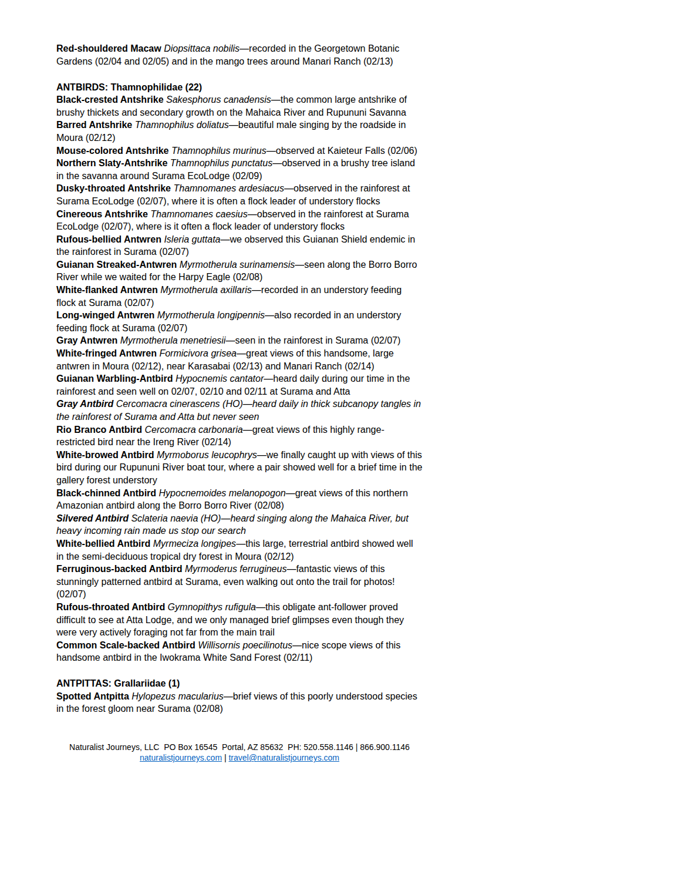Red-shouldered Macaw Diopsittaca nobilis—recorded in the Georgetown Botanic Gardens (02/04 and 02/05) and in the mango trees around Manari Ranch (02/13)
ANTBIRDS: Thamnophilidae (22)
Black-crested Antshrike Sakesphorus canadensis—the common large antshrike of brushy thickets and secondary growth on the Mahaica River and Rupununi Savanna
Barred Antshrike Thamnophilus doliatus—beautiful male singing by the roadside in Moura (02/12)
Mouse-colored Antshrike Thamnophilus murinus—observed at Kaieteur Falls (02/06)
Northern Slaty-Antshrike Thamnophilus punctatus—observed in a brushy tree island in the savanna around Surama EcoLodge (02/09)
Dusky-throated Antshrike Thamnomanes ardesiacus—observed in the rainforest at Surama EcoLodge (02/07), where it is often a flock leader of understory flocks
Cinereous Antshrike Thamnomanes caesius—observed in the rainforest at Surama EcoLodge (02/07), where is it often a flock leader of understory flocks
Rufous-bellied Antwren Isleria guttata—we observed this Guianan Shield endemic in the rainforest in Surama (02/07)
Guianan Streaked-Antwren Myrmotherula surinamensis—seen along the Borro Borro River while we waited for the Harpy Eagle (02/08)
White-flanked Antwren Myrmotherula axillaris—recorded in an understory feeding flock at Surama (02/07)
Long-winged Antwren Myrmotherula longipennis—also recorded in an understory feeding flock at Surama (02/07)
Gray Antwren Myrmotherula menetriesii—seen in the rainforest in Surama (02/07)
White-fringed Antwren Formicivora grisea—great views of this handsome, large antwren in Moura (02/12), near Karasabai (02/13) and Manari Ranch (02/14)
Guianan Warbling-Antbird Hypocnemis cantator—heard daily during our time in the rainforest and seen well on 02/07, 02/10 and 02/11 at Surama and Atta
Gray Antbird Cercomacra cinerascens (HO)—heard daily in thick subcanopy tangles in the rainforest of Surama and Atta but never seen
Rio Branco Antbird Cercomacra carbonaria—great views of this highly range-restricted bird near the Ireng River (02/14)
White-browed Antbird Myrmoborus leucophrys—we finally caught up with views of this bird during our Rupununi River boat tour, where a pair showed well for a brief time in the gallery forest understory
Black-chinned Antbird Hypocnemoides melanopogon—great views of this northern Amazonian antbird along the Borro Borro River (02/08)
Silvered Antbird Sclateria naevia (HO)—heard singing along the Mahaica River, but heavy incoming rain made us stop our search
White-bellied Antbird Myrmeciza longipes—this large, terrestrial antbird showed well in the semi-deciduous tropical dry forest in Moura (02/12)
Ferruginous-backed Antbird Myrmoderus ferrugineus—fantastic views of this stunningly patterned antbird at Surama, even walking out onto the trail for photos! (02/07)
Rufous-throated Antbird Gymnopithys rufigula—this obligate ant-follower proved difficult to see at Atta Lodge, and we only managed brief glimpses even though they were very actively foraging not far from the main trail
Common Scale-backed Antbird Willisornis poecilinotus—nice scope views of this handsome antbird in the Iwokrama White Sand Forest (02/11)
ANTPITTAS: Grallariidae (1)
Spotted Antpitta Hylopezus macularius—brief views of this poorly understood species in the forest gloom near Surama (02/08)
Naturalist Journeys, LLC PO Box 16545 Portal, AZ 85632 PH: 520.558.1146 | 866.900.1146
naturalistjourneys.com | travel@naturalistjourneys.com